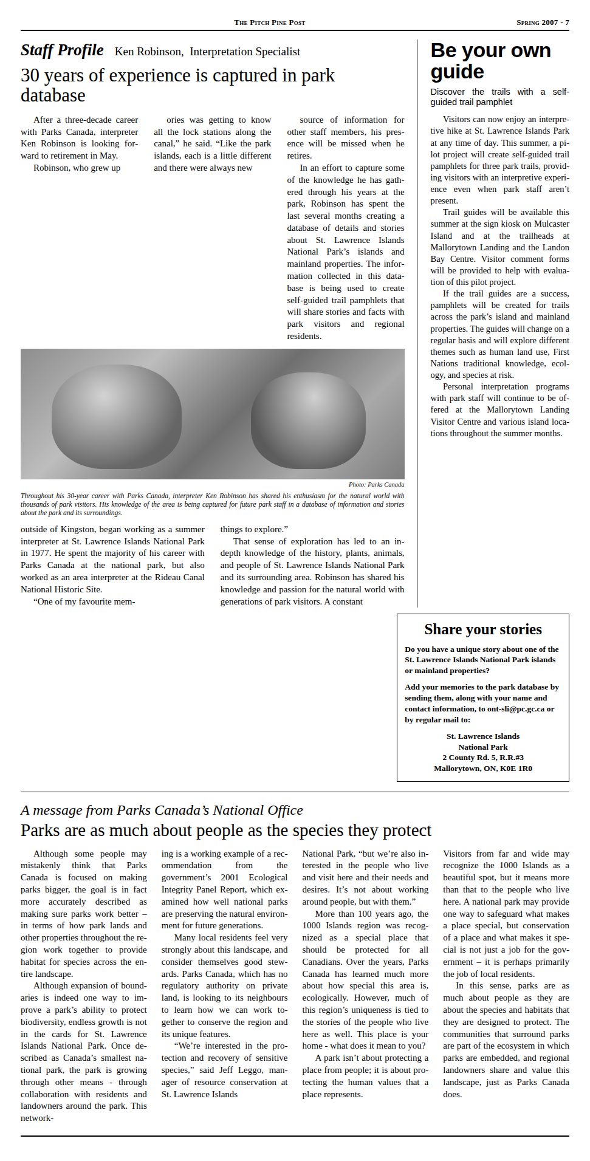The Pitch Pine Post Spring 2007 - 7
Staff Profile Ken Robinson, Interpretation Specialist
30 years of experience is captured in park database
After a three-decade career with Parks Canada, interpreter Ken Robinson is looking forward to retirement in May.
Robinson, who grew up
ories was getting to know all the lock stations along the canal,” he said. “Like the park islands, each is a little different and there were always new
source of information for other staff members, his presence will be missed when he retires.
In an effort to capture some of the knowledge he has gathered through his years at the park, Robinson has spent the last several months creating a database of details and stories about St. Lawrence Islands National Park’s islands and mainland properties. The information collected in this database is being used to create self-guided trail pamphlets that will share stories and facts with park visitors and regional residents.
Photo: Parks Canada
Throughout his 30-year career with Parks Canada, interpreter Ken Robinson has shared his enthusiasm for the natural world with thousands of park visitors. His knowledge of the area is being captured for future park staff in a database of information and stories about the park and its surroundings.
outside of Kingston, began working as a summer interpreter at St. Lawrence Islands National Park in 1977. He spent the majority of his career with Parks Canada at the national park, but also worked as an area interpreter at the Rideau Canal National Historic Site.
“One of my favourite mem-
things to explore.”
That sense of exploration has led to an in-depth knowledge of the history, plants, animals, and people of St. Lawrence Islands National Park and its surrounding area. Robinson has shared his knowledge and passion for the natural world with generations of park visitors. A constant
Be your own guide
Discover the trails with a self-guided trail pamphlet
Visitors can now enjoy an interpretive hike at St. Lawrence Islands Park at any time of day. This summer, a pilot project will create self-guided trail pamphlets for three park trails, providing visitors with an interpretive experience even when park staff aren’t present.
Trail guides will be available this summer at the sign kiosk on Mulcaster Island and at the trailheads at Mallorytown Landing and the Landon Bay Centre. Visitor comment forms will be provided to help with evaluation of this pilot project.
If the trail guides are a success, pamphlets will be created for trails across the park’s island and mainland properties. The guides will change on a regular basis and will explore different themes such as human land use, First Nations traditional knowledge, ecology, and species at risk.
Personal interpretation programs with park staff will continue to be offered at the Mallorytown Landing Visitor Centre and various island locations throughout the summer months.
Share your stories
Do you have a unique story about one of the St. Lawrence Islands National Park islands or mainland properties?
Add your memories to the park database by sending them, along with your name and contact information, to ont-sli@pc.gc.ca or by regular mail to:
St. Lawrence Islands
National Park
2 County Rd. 5, R.R.#3
Mallorytown, ON, K0E 1R0
A message from Parks Canada’s National Office
Parks are as much about people as the species they protect
Although some people may mistakenly think that Parks Canada is focused on making parks bigger, the goal is in fact more accurately described as making sure parks work better – in terms of how park lands and other properties throughout the region work together to provide habitat for species across the entire landscape.
Although expansion of boundaries is indeed one way to improve a park’s ability to protect biodiversity, endless growth is not in the cards for St. Lawrence Islands National Park. Once described as Canada’s smallest national park, the park is growing through other means - through collaboration with residents and landowners around the park. This network-
ing is a working example of a recommendation from the government’s 2001 Ecological Integrity Panel Report, which examined how well national parks are preserving the natural environment for future generations.
Many local residents feel very strongly about this landscape, and consider themselves good stewards. Parks Canada, which has no regulatory authority on private land, is looking to its neighbours to learn how we can work together to conserve the region and its unique features.
“We’re interested in the protection and recovery of sensitive species,” said Jeff Leggo, manager of resource conservation at St. Lawrence Islands
National Park, “but we’re also interested in the people who live and visit here and their needs and desires. It’s not about working around people, but with them.”
More than 100 years ago, the 1000 Islands region was recognized as a special place that should be protected for all Canadians. Over the years, Parks Canada has learned much more about how special this area is, ecologically. However, much of this region’s uniqueness is tied to the stories of the people who live here as well. This place is your home - what does it mean to you?
A park isn’t about protecting a place from people; it is about protecting the human values that a place represents.
Visitors from far and wide may recognize the 1000 Islands as a beautiful spot, but it means more than that to the people who live here. A national park may provide one way to safeguard what makes a place special, but conservation of a place and what makes it special is not just a job for the government – it is perhaps primarily the job of local residents.
In this sense, parks are as much about people as they are about the species and habitats that they are designed to protect. The communities that surround parks are part of the ecosystem in which parks are embedded, and regional landowners share and value this landscape, just as Parks Canada does.